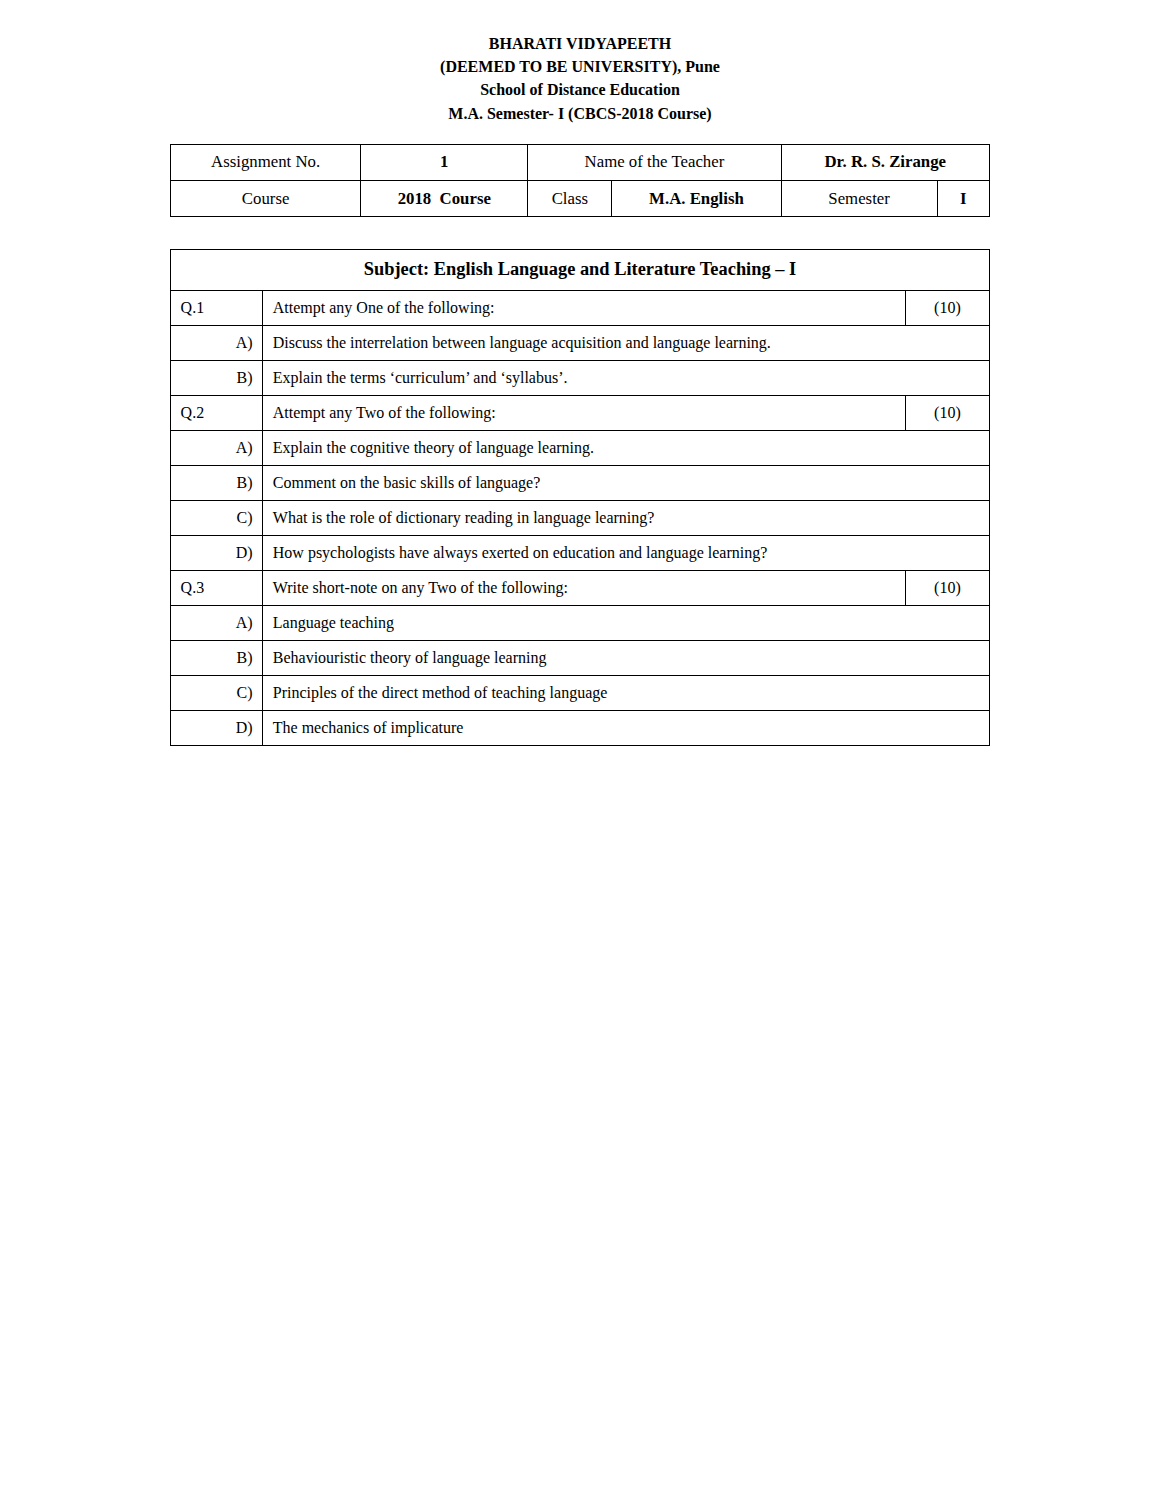BHARATI VIDYAPEETH
(DEEMED TO BE UNIVERSITY), Pune
School of Distance Education
M.A. Semester- I (CBCS-2018 Course)
| Assignment No. | 1 | Name of the Teacher | Dr. R. S. Zirange |
| Course | 2018 Course | Class | M.A. English | Semester | I |
Subject: English Language and Literature Teaching – I
| Q.1 | Attempt any One of the following: | (10) |
| A) | Discuss the interrelation between language acquisition and language learning. |
| B) | Explain the terms ‘curriculum’ and ‘syllabus’. |
| Q.2 | Attempt any Two of the following: | (10) |
| A) | Explain the cognitive theory of language learning. |
| B) | Comment on the basic skills of language? |
| C) | What is the role of dictionary reading in language learning? |
| D) | How psychologists have always exerted on education and language learning? |
| Q.3 | Write short-note on any Two of the following: | (10) |
| A) | Language teaching |
| B) | Behaviouristic theory of language learning |
| C) | Principles of the direct method of teaching language |
| D) | The mechanics of implicature |